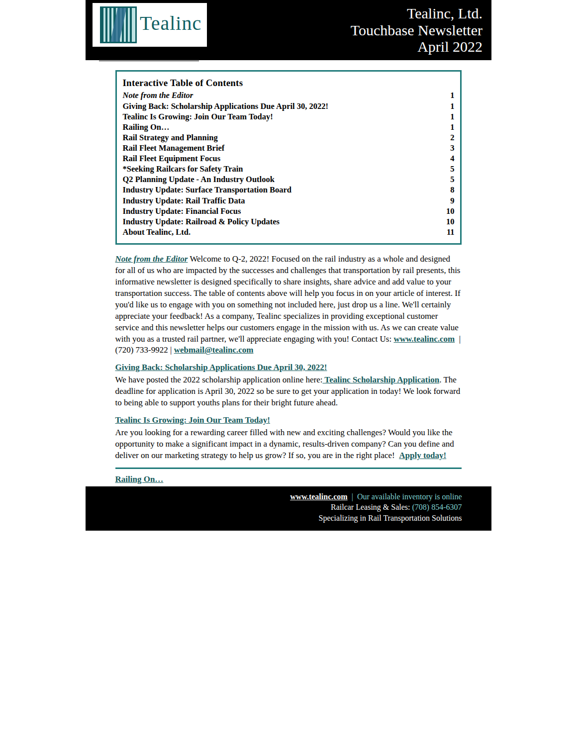Tealinc
Tealinc, Ltd. Touchbase Newsletter April 2022
Interactive Table of Contents
Note from the Editor 1
Giving Back: Scholarship Applications Due April 30, 2022! 1
Tealinc Is Growing: Join Our Team Today! 1
Railing On… 1
Rail Strategy and Planning 2
Rail Fleet Management Brief 3
Rail Fleet Equipment Focus 4
*Seeking Railcars for Safety Train 5
Q2 Planning Update - An Industry Outlook 5
Industry Update: Surface Transportation Board 8
Industry Update: Rail Traffic Data 9
Industry Update: Financial Focus 10
Industry Update: Railroad & Policy Updates 10
About Tealinc, Ltd. 11
Note from the Editor Welcome to Q-2, 2022! Focused on the rail industry as a whole and designed for all of us who are impacted by the successes and challenges that transportation by rail presents, this informative newsletter is designed specifically to share insights, share advice and add value to your transportation success. The table of contents above will help you focus in on your article of interest. If you'd like us to engage with you on something not included here, just drop us a line. We'll certainly appreciate your feedback! As a company, Tealinc specializes in providing exceptional customer service and this newsletter helps our customers engage in the mission with us. As we can create value with you as a trusted rail partner, we'll appreciate engaging with you! Contact Us: www.tealinc.com | (720) 733-9922 | webmail@tealinc.com
Giving Back: Scholarship Applications Due April 30, 2022!
We have posted the 2022 scholarship application online here: Tealinc Scholarship Application. The deadline for application is April 30, 2022 so be sure to get your application in today! We look forward to being able to support youths plans for their bright future ahead.
Tealinc Is Growing: Join Our Team Today!
Are you looking for a rewarding career filled with new and exciting challenges? Would you like the opportunity to make a significant impact in a dynamic, results-driven company? Can you define and deliver on our marketing strategy to help us grow? If so, you are in the right place! Apply today!
Railing On…
www.tealinc.com | Our available inventory is online
Railcar Leasing & Sales: (708) 854-6307
Specializing in Rail Transportation Solutions